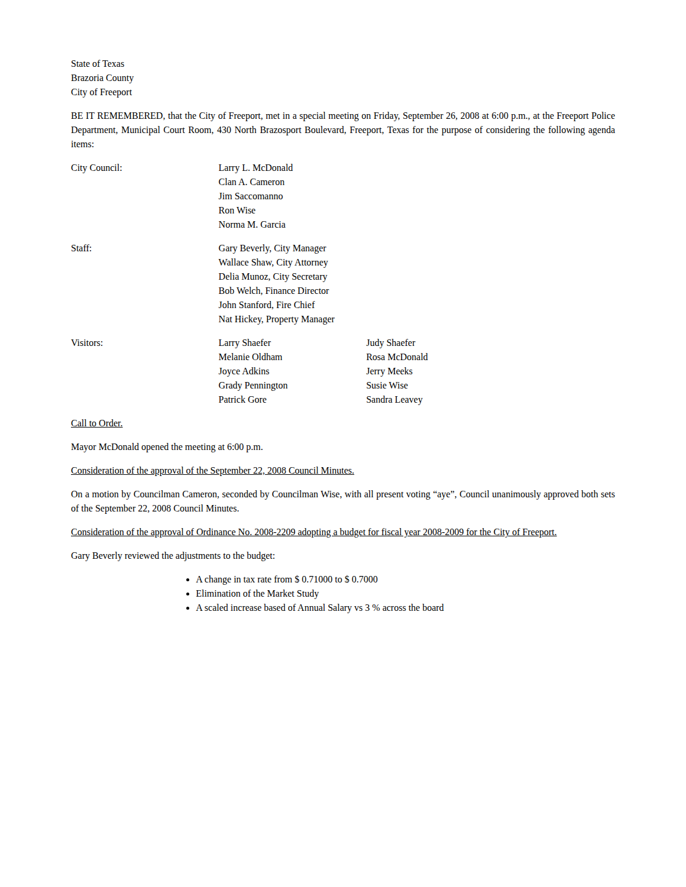State of Texas
Brazoria County
City of Freeport
BE IT REMEMBERED, that the City of Freeport, met in a special meeting on Friday, September 26, 2008 at 6:00 p.m., at the Freeport Police Department, Municipal Court Room, 430 North Brazosport Boulevard, Freeport, Texas for the purpose of considering the following agenda items:
| City Council: | Larry L. McDonald | |
| | Clan A. Cameron | |
| | Jim Saccomanno | |
| | Ron Wise | |
| | Norma M. Garcia | |
| Staff: | Gary Beverly, City Manager | |
| | Wallace Shaw, City Attorney | |
| | Delia Munoz, City Secretary | |
| | Bob Welch, Finance Director | |
| | John Stanford, Fire Chief | |
| | Nat Hickey, Property Manager | |
| Visitors: | Larry Shaefer | Judy Shaefer |
| | Melanie Oldham | Rosa McDonald |
| | Joyce Adkins | Jerry Meeks |
| | Grady Pennington | Susie Wise |
| | Patrick Gore | Sandra Leavey |
Call to Order.
Mayor McDonald opened the meeting at 6:00 p.m.
Consideration of the approval of the September 22, 2008 Council Minutes.
On a motion by Councilman Cameron, seconded by Councilman Wise, with all present voting “aye”, Council unanimously approved both sets of the September 22, 2008 Council Minutes.
Consideration of the approval of Ordinance No. 2008-2209 adopting a budget for fiscal year 2008-2009 for the City of Freeport.
Gary Beverly reviewed the adjustments to the budget:
A change in tax rate from $ 0.71000 to $ 0.7000
Elimination of the Market Study
A scaled increase based of Annual Salary vs 3 % across the board